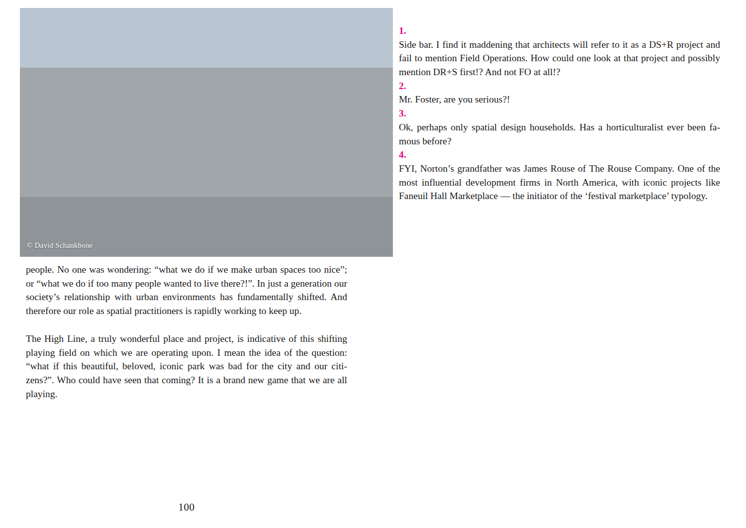© David Schankbone
people. No one was wondering: “what we do if we make urban spaces too nice”; or “what we do if too many people wanted to live there?!”. In just a generation our society’s relationship with urban environments has fundamentally shifted. And therefore our role as spatial practitioners is rapidly working to keep up.
The High Line, a truly wonderful place and project, is indicative of this shifting playing field on which we are operating upon. I mean the idea of the question: “what if this beautiful, beloved, iconic park was bad for the city and our citizens?”. Who could have seen that coming? It is a brand new game that we are all playing.
100
1.
Side bar. I find it maddening that architects will refer to it as a DS+R project and fail to mention Field Operations. How could one look at that project and possibly mention DR+S first!? And not FO at all!?
2.
Mr. Foster, are you serious?!
3.
Ok, perhaps only spatial design households. Has a horticulturalist ever been famous before?
4.
FYI, Norton’s grandfather was James Rouse of The Rouse Company. One of the most influential development firms in North America, with iconic projects like Faneuil Hall Marketplace — the initiator of the ‘festival marketplace’ typology.
101